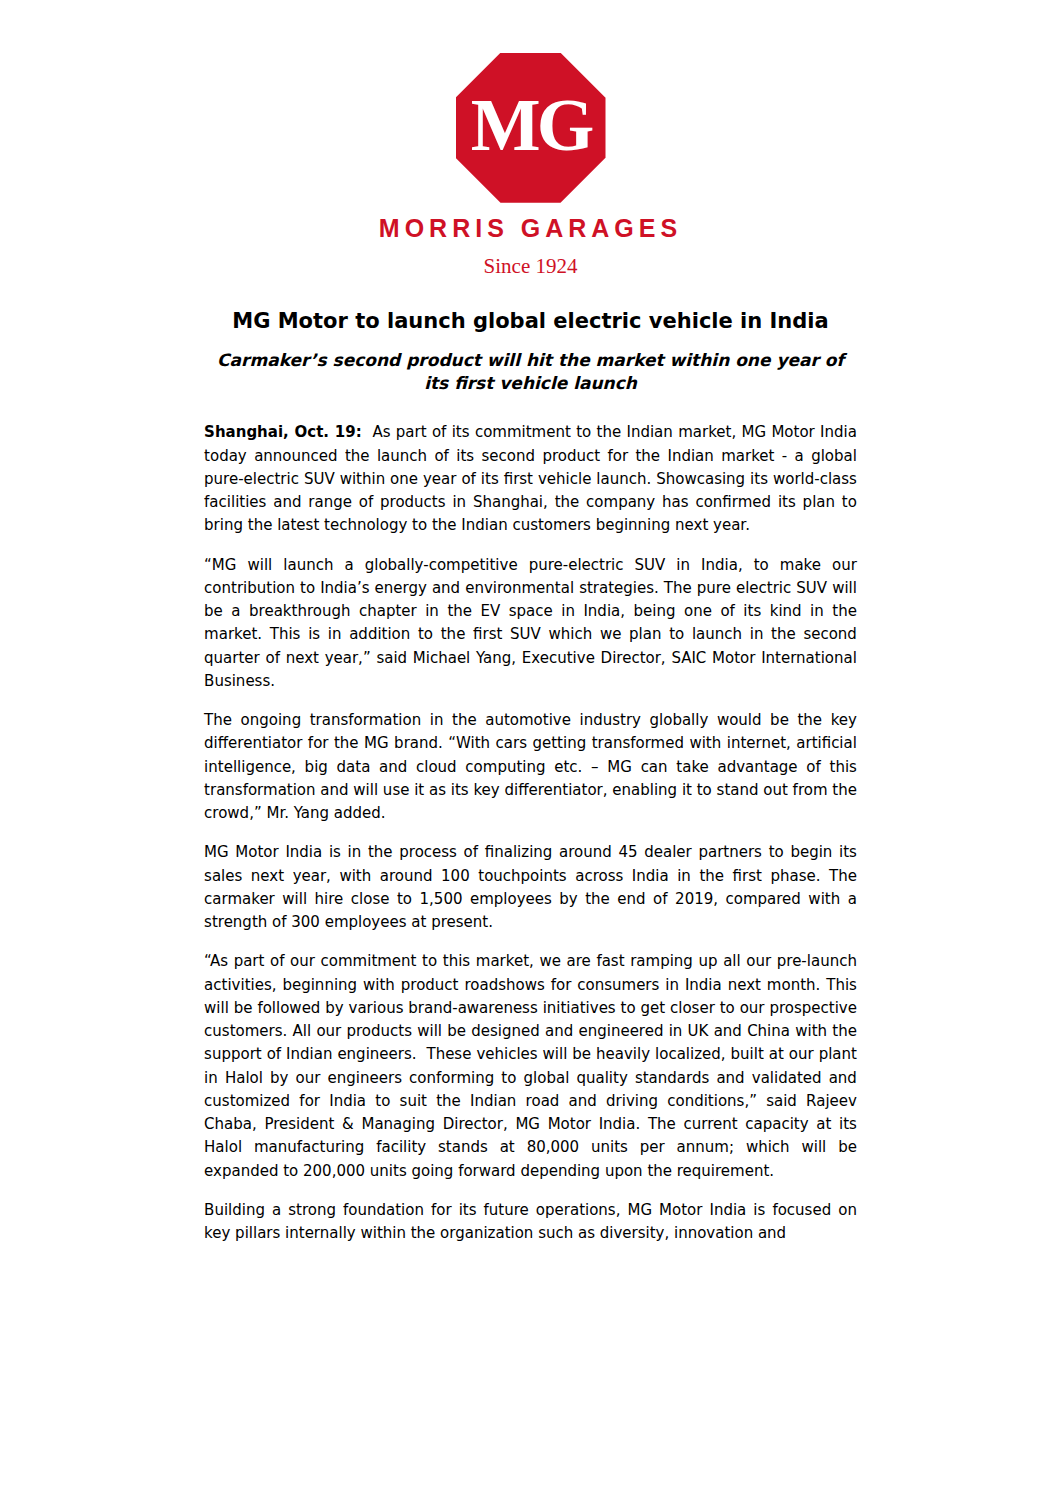MG
MORRIS GARAGES
Since 1924
MG Motor to launch global electric vehicle in India
Carmaker’s second product will hit the market within one year of its first vehicle launch
Shanghai, Oct. 19: As part of its commitment to the Indian market, MG Motor India today announced the launch of its second product for the Indian market - a global pure-electric SUV within one year of its first vehicle launch. Showcasing its world-class facilities and range of products in Shanghai, the company has confirmed its plan to bring the latest technology to the Indian customers beginning next year.
“MG will launch a globally-competitive pure-electric SUV in India, to make our contribution to India’s energy and environmental strategies. The pure electric SUV will be a breakthrough chapter in the EV space in India, being one of its kind in the market. This is in addition to the first SUV which we plan to launch in the second quarter of next year,” said Michael Yang, Executive Director, SAIC Motor International Business.
The ongoing transformation in the automotive industry globally would be the key differentiator for the MG brand. “With cars getting transformed with internet, artificial intelligence, big data and cloud computing etc. – MG can take advantage of this transformation and will use it as its key differentiator, enabling it to stand out from the crowd,” Mr. Yang added.
MG Motor India is in the process of finalizing around 45 dealer partners to begin its sales next year, with around 100 touchpoints across India in the first phase. The carmaker will hire close to 1,500 employees by the end of 2019, compared with a strength of 300 employees at present.
“As part of our commitment to this market, we are fast ramping up all our pre-launch activities, beginning with product roadshows for consumers in India next month. This will be followed by various brand-awareness initiatives to get closer to our prospective customers. All our products will be designed and engineered in UK and China with the support of Indian engineers. These vehicles will be heavily localized, built at our plant in Halol by our engineers conforming to global quality standards and validated and customized for India to suit the Indian road and driving conditions,” said Rajeev Chaba, President & Managing Director, MG Motor India. The current capacity at its Halol manufacturing facility stands at 80,000 units per annum; which will be expanded to 200,000 units going forward depending upon the requirement.
Building a strong foundation for its future operations, MG Motor India is focused on key pillars internally within the organization such as diversity, innovation and